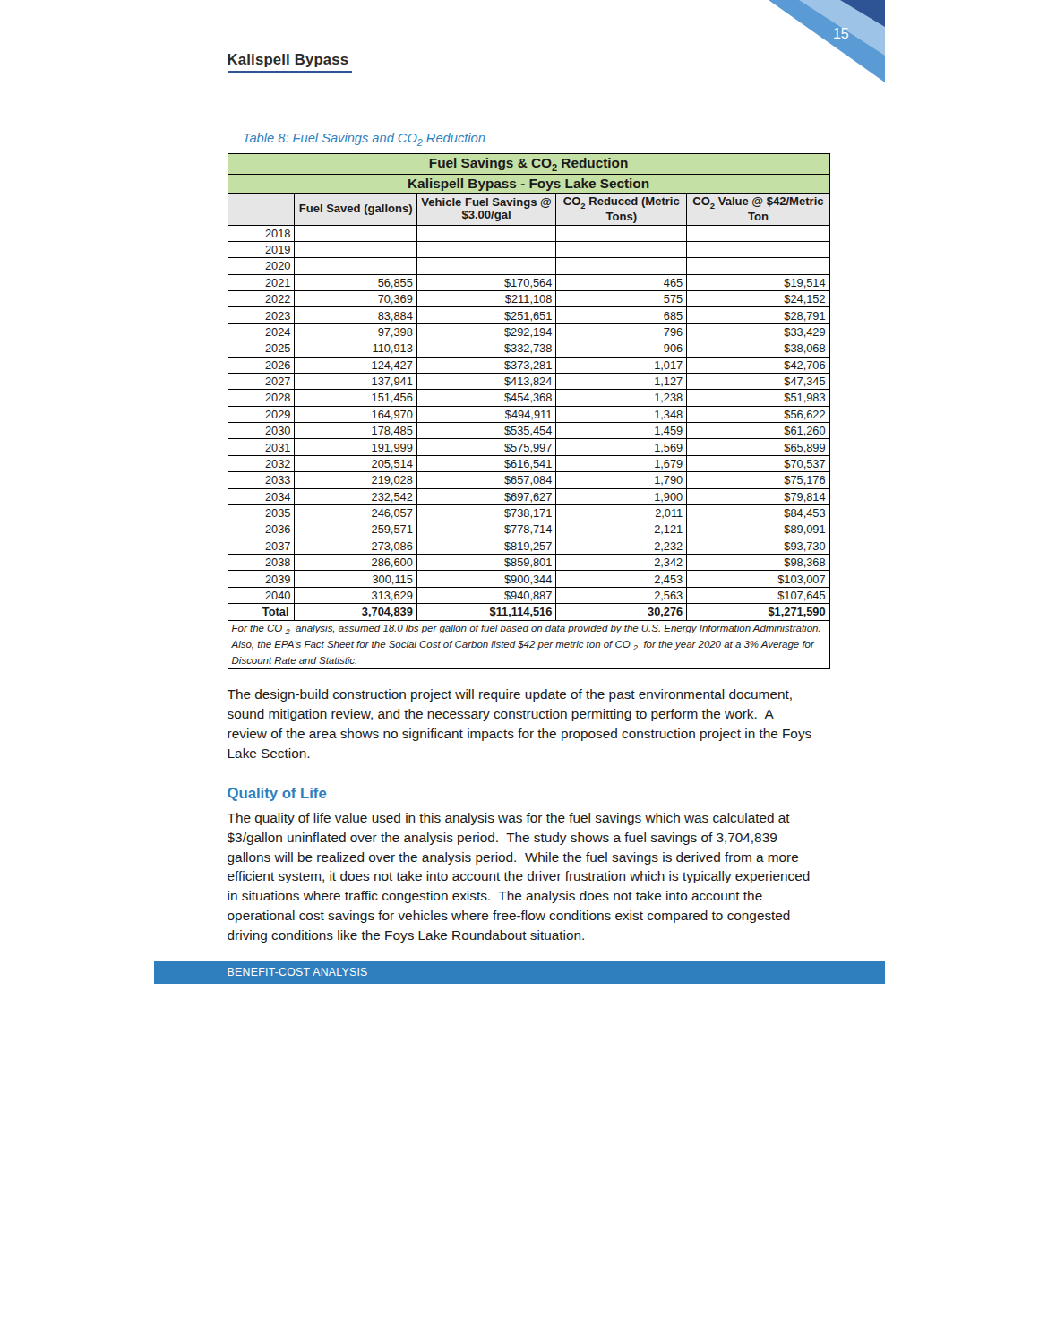15
Kalispell Bypass
Table 8: Fuel Savings and CO2 Reduction
| Fuel Savings & CO 2 Reduction |
| Kalispell Bypass - Foys Lake Section |
| | Fuel Saved (gallons) | Vehicle Fuel Savings @ $3.00/gal | CO 2 Reduced (Metric Tons) | CO 2 Value @ $42/Metric Ton |
| 2018 | | | | |
| 2019 | | | | |
| 2020 | | | | |
| 2021 | 56,855 | $170,564 | 465 | $19,514 |
| 2022 | 70,369 | $211,108 | 575 | $24,152 |
| 2023 | 83,884 | $251,651 | 685 | $28,791 |
| 2024 | 97,398 | $292,194 | 796 | $33,429 |
| 2025 | 110,913 | $332,738 | 906 | $38,068 |
| 2026 | 124,427 | $373,281 | 1,017 | $42,706 |
| 2027 | 137,941 | $413,824 | 1,127 | $47,345 |
| 2028 | 151,456 | $454,368 | 1,238 | $51,983 |
| 2029 | 164,970 | $494,911 | 1,348 | $56,622 |
| 2030 | 178,485 | $535,454 | 1,459 | $61,260 |
| 2031 | 191,999 | $575,997 | 1,569 | $65,899 |
| 2032 | 205,514 | $616,541 | 1,679 | $70,537 |
| 2033 | 219,028 | $657,084 | 1,790 | $75,176 |
| 2034 | 232,542 | $697,627 | 1,900 | $79,814 |
| 2035 | 246,057 | $738,171 | 2,011 | $84,453 |
| 2036 | 259,571 | $778,714 | 2,121 | $89,091 |
| 2037 | 273,086 | $819,257 | 2,232 | $93,730 |
| 2038 | 286,600 | $859,801 | 2,342 | $98,368 |
| 2039 | 300,115 | $900,344 | 2,453 | $103,007 |
| 2040 | 313,629 | $940,887 | 2,563 | $107,645 |
| Total | 3,704,839 | $11,114,516 | 30,276 | $1,271,590 |
| For the CO 2 analysis, assumed 18.0 lbs per gallon of fuel based on data provided by the U.S. Energy Information Administration. Also, the EPA's Fact Sheet for the Social Cost of Carbon listed $42 per metric ton of CO 2 for the year 2020 at a 3% Average for Discount Rate and Statistic. |
The design-build construction project will require update of the past environmental document, sound mitigation review, and the necessary construction permitting to perform the work. A review of the area shows no significant impacts for the proposed construction project in the Foys Lake Section.
Quality of Life
The quality of life value used in this analysis was for the fuel savings which was calculated at $3/gallon uninflated over the analysis period. The study shows a fuel savings of 3,704,839 gallons will be realized over the analysis period. While the fuel savings is derived from a more efficient system, it does not take into account the driver frustration which is typically experienced in situations where traffic congestion exists. The analysis does not take into account the operational cost savings for vehicles where free-flow conditions exist compared to congested driving conditions like the Foys Lake Roundabout situation.
BENEFIT-COST ANALYSIS